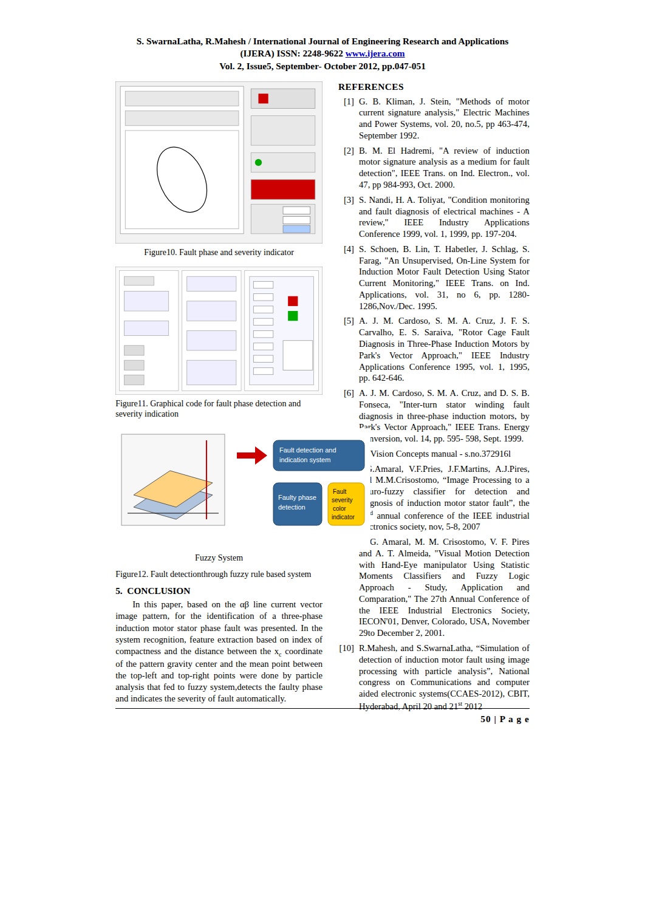S. SwarnaLatha, R.Mahesh / International Journal of Engineering Research and Applications
(IJERA) ISSN: 2248-9622 www.ijera.com
Vol. 2, Issue5, September- October 2012, pp.047-051
Figure10. Fault phase and severity indicator
Figure11. Graphical code for fault phase detection and severity indication
Fuzzy System
Figure12. Fault detectionthrough fuzzy rule based system
5. CONCLUSION
In this paper, based on the αβ line current vector image pattern, for the identification of a three-phase induction motor stator phase fault was presented. In the system recognition, feature extraction based on index of compactness and the distance between the xc coordinate of the pattern gravity center and the mean point between the top-left and top-right points were done by particle analysis that fed to fuzzy system,detects the faulty phase and indicates the severity of fault automatically.
REFERENCES
[1] G. B. Kliman, J. Stein, "Methods of motor current signature analysis," Electric Machines and Power Systems, vol. 20, no.5, pp 463-474, September 1992.
[2] B. M. El Hadremi, "A review of induction motor signature analysis as a medium for fault detection", IEEE Trans. on Ind. Electron., vol. 47, pp 984-993, Oct. 2000.
[3] S. Nandi, H. A. Toliyat, "Condition monitoring and fault diagnosis of electrical machines - A review," IEEE Industry Applications Conference 1999, vol. 1, 1999, pp. 197-204.
[4] S. Schoen, B. Lin, T. Habetler, J. Schlag, S. Farag, "An Unsupervised, On-Line System for Induction Motor Fault Detection Using Stator Current Monitoring," IEEE Trans. on Ind. Applications, vol. 31, no 6, pp. 1280-1286,Nov./Dec. 1995.
[5] A. J. M. Cardoso, S. M. A. Cruz, J. F. S. Carvalho, E. S. Saraiva, "Rotor Cage Fault Diagnosis in Three-Phase Induction Motors by Park's Vector Approach," IEEE Industry Applications Conference 1995, vol. 1, 1995, pp. 642-646.
[6] A. J. M. Cardoso, S. M. A. Cruz, and D. S. B. Fonseca, "Inter-turn stator winding fault diagnosis in three-phase induction motors, by Park's Vector Approach," IEEE Trans. Energy Conversion, vol. 14, pp. 595- 598, Sept. 1999.
[7] NI Vision Concepts manual - s.no.372916l
[8] T.G.Amaral, V.F.Pries, J.F.Martins, A.J.Pires, and M.M.Crisostomo, “Image Processing to a Neuro-fuzzy classifier for detection and diagnosis of induction motor stator fault”, the 33rd annual conference of the IEEE industrial electronics society, nov, 5-8, 2007
[9] T. G. Amaral, M. M. Crisostomo, V. F. Pires and A. T. Almeida, "Visual Motion Detection with Hand-Eye manipulator Using Statistic Moments Classifiers and Fuzzy Logic Approach - Study, Application and Comparation," The 27th Annual Conference of the IEEE Industrial Electronics Society, IECON'01, Denver, Colorado, USA, November 29to December 2, 2001.
[10] R.Mahesh, and S.SwarnaLatha, “Simulation of detection of induction motor fault using image processing with particle analysis”, National congress on Communications and computer aided electronic systems(CCAES-2012), CBIT, Hyderabad, April 20 and 21st 2012
50 | P a g e